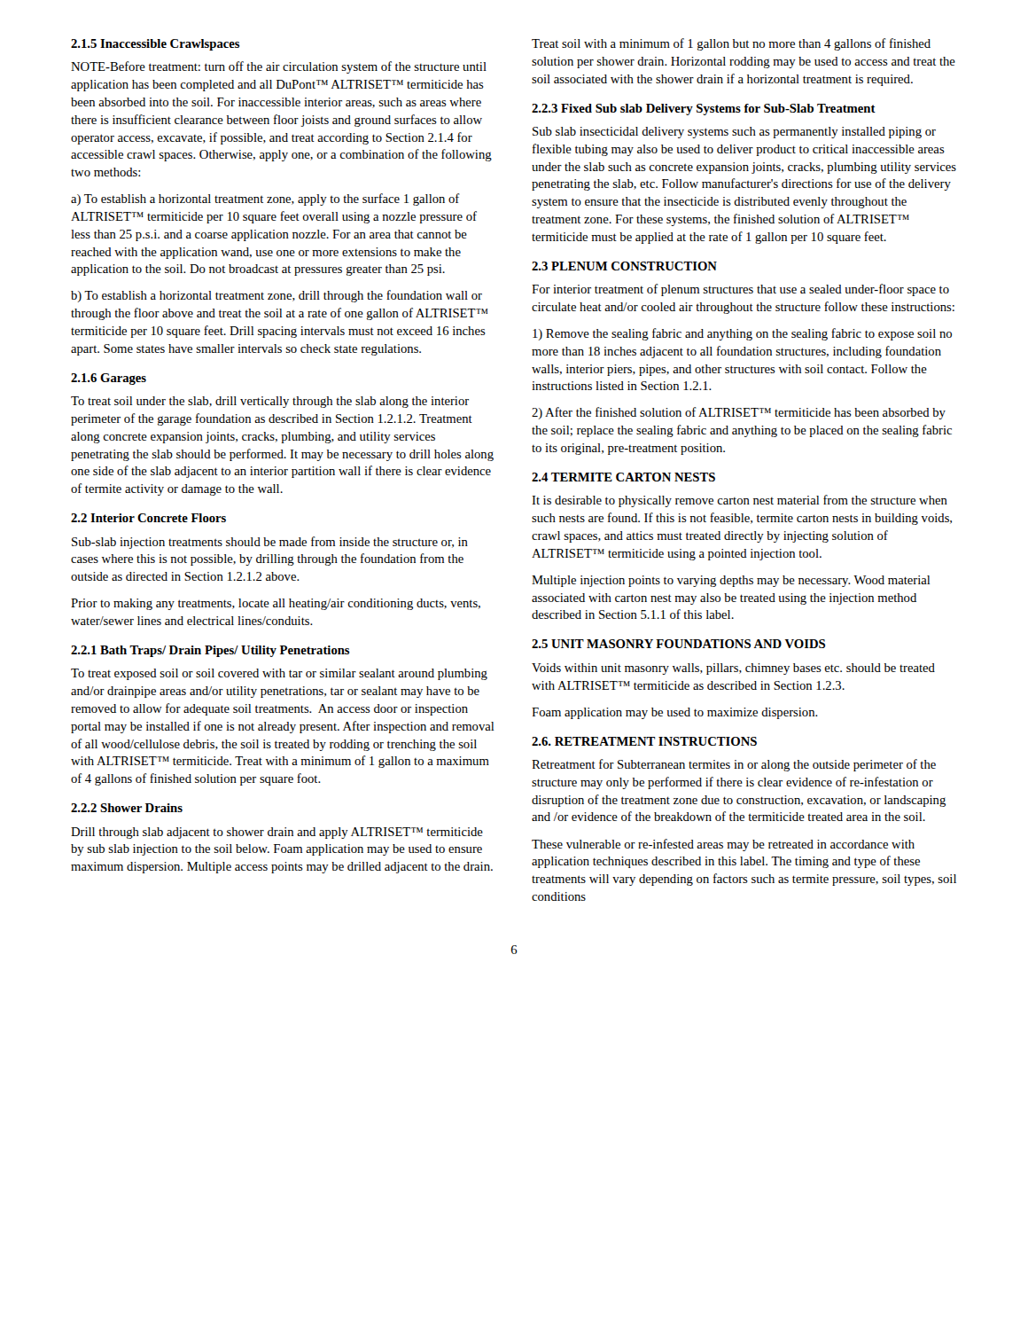2.1.5 Inaccessible Crawlspaces
NOTE-Before treatment: turn off the air circulation system of the structure until application has been completed and all DuPont™ ALTRISET™ termiticide has been absorbed into the soil. For inaccessible interior areas, such as areas where there is insufficient clearance between floor joists and ground surfaces to allow operator access, excavate, if possible, and treat according to Section 2.1.4 for accessible crawl spaces. Otherwise, apply one, or a combination of the following two methods:
a) To establish a horizontal treatment zone, apply to the surface 1 gallon of ALTRISET™ termiticide per 10 square feet overall using a nozzle pressure of less than 25 p.s.i. and a coarse application nozzle. For an area that cannot be reached with the application wand, use one or more extensions to make the application to the soil. Do not broadcast at pressures greater than 25 psi.
b) To establish a horizontal treatment zone, drill through the foundation wall or through the floor above and treat the soil at a rate of one gallon of ALTRISET™ termiticide per 10 square feet. Drill spacing intervals must not exceed 16 inches apart. Some states have smaller intervals so check state regulations.
2.1.6 Garages
To treat soil under the slab, drill vertically through the slab along the interior perimeter of the garage foundation as described in Section 1.2.1.2. Treatment along concrete expansion joints, cracks, plumbing, and utility services penetrating the slab should be performed. It may be necessary to drill holes along one side of the slab adjacent to an interior partition wall if there is clear evidence of termite activity or damage to the wall.
2.2 Interior Concrete Floors
Sub-slab injection treatments should be made from inside the structure or, in cases where this is not possible, by drilling through the foundation from the outside as directed in Section 1.2.1.2 above.
Prior to making any treatments, locate all heating/air conditioning ducts, vents, water/sewer lines and electrical lines/conduits.
2.2.1 Bath Traps/ Drain Pipes/ Utility Penetrations
To treat exposed soil or soil covered with tar or similar sealant around plumbing and/or drainpipe areas and/or utility penetrations, tar or sealant may have to be removed to allow for adequate soil treatments. An access door or inspection portal may be installed if one is not already present. After inspection and removal of all wood/cellulose debris, the soil is treated by rodding or trenching the soil with ALTRISET™ termiticide. Treat with a minimum of 1 gallon to a maximum of 4 gallons of finished solution per square foot.
2.2.2 Shower Drains
Drill through slab adjacent to shower drain and apply ALTRISET™ termiticide by sub slab injection to the soil below. Foam application may be used to ensure maximum dispersion. Multiple access points may be drilled adjacent to the drain.
Treat soil with a minimum of 1 gallon but no more than 4 gallons of finished solution per shower drain. Horizontal rodding may be used to access and treat the soil associated with the shower drain if a horizontal treatment is required.
2.2.3 Fixed Sub slab Delivery Systems for Sub-Slab Treatment
Sub slab insecticidal delivery systems such as permanently installed piping or flexible tubing may also be used to deliver product to critical inaccessible areas under the slab such as concrete expansion joints, cracks, plumbing utility services penetrating the slab, etc. Follow manufacturer's directions for use of the delivery system to ensure that the insecticide is distributed evenly throughout the treatment zone. For these systems, the finished solution of ALTRISET™ termiticide must be applied at the rate of 1 gallon per 10 square feet.
2.3 PLENUM CONSTRUCTION
For interior treatment of plenum structures that use a sealed under-floor space to circulate heat and/or cooled air throughout the structure follow these instructions:
1) Remove the sealing fabric and anything on the sealing fabric to expose soil no more than 18 inches adjacent to all foundation structures, including foundation walls, interior piers, pipes, and other structures with soil contact. Follow the instructions listed in Section 1.2.1.
2) After the finished solution of ALTRISET™ termiticide has been absorbed by the soil; replace the sealing fabric and anything to be placed on the sealing fabric to its original, pre-treatment position.
2.4 TERMITE CARTON NESTS
It is desirable to physically remove carton nest material from the structure when such nests are found. If this is not feasible, termite carton nests in building voids, crawl spaces, and attics must treated directly by injecting solution of ALTRISET™ termiticide using a pointed injection tool.
Multiple injection points to varying depths may be necessary. Wood material associated with carton nest may also be treated using the injection method described in Section 5.1.1 of this label.
2.5 UNIT MASONRY FOUNDATIONS AND VOIDS
Voids within unit masonry walls, pillars, chimney bases etc. should be treated with ALTRISET™ termiticide as described in Section 1.2.3.
Foam application may be used to maximize dispersion.
2.6. RETREATMENT INSTRUCTIONS
Retreatment for Subterranean termites in or along the outside perimeter of the structure may only be performed if there is clear evidence of re-infestation or disruption of the treatment zone due to construction, excavation, or landscaping and /or evidence of the breakdown of the termiticide treated area in the soil.
These vulnerable or re-infested areas may be retreated in accordance with application techniques described in this label. The timing and type of these treatments will vary depending on factors such as termite pressure, soil types, soil conditions
6